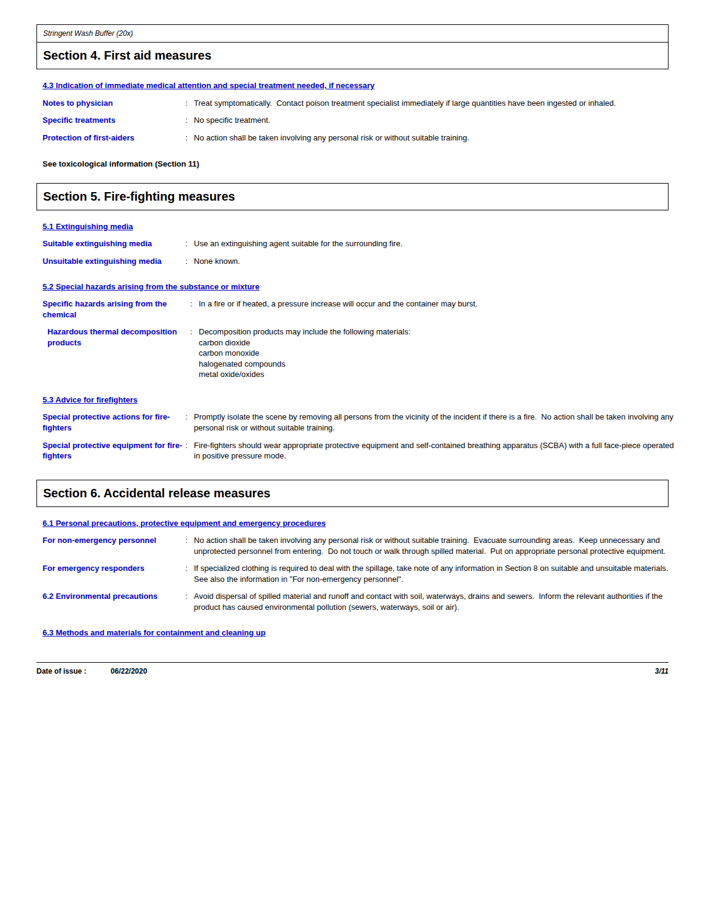Stringent Wash Buffer (20x)
Section 4. First aid measures
4.3 Indication of immediate medical attention and special treatment needed, if necessary
| Notes to physician | : | Treat symptomatically. Contact poison treatment specialist immediately if large quantities have been ingested or inhaled. |
| Specific treatments | : | No specific treatment. |
| Protection of first-aiders | : | No action shall be taken involving any personal risk or without suitable training. |
See toxicological information (Section 11)
Section 5. Fire-fighting measures
5.1 Extinguishing media
| Suitable extinguishing media | : | Use an extinguishing agent suitable for the surrounding fire. |
| Unsuitable extinguishing media | : | None known. |
5.2 Special hazards arising from the substance or mixture
| Specific hazards arising from the chemical | : | In a fire or if heated, a pressure increase will occur and the container may burst. |
| Hazardous thermal decomposition products | : | Decomposition products may include the following materials: carbon dioxide carbon monoxide halogenated compounds metal oxide/oxides |
5.3 Advice for firefighters
| Special protective actions for fire-fighters | : | Promptly isolate the scene by removing all persons from the vicinity of the incident if there is a fire. No action shall be taken involving any personal risk or without suitable training. |
| Special protective equipment for fire-fighters | : | Fire-fighters should wear appropriate protective equipment and self-contained breathing apparatus (SCBA) with a full face-piece operated in positive pressure mode. |
Section 6. Accidental release measures
6.1 Personal precautions, protective equipment and emergency procedures
| For non-emergency personnel | : | No action shall be taken involving any personal risk or without suitable training. Evacuate surrounding areas. Keep unnecessary and unprotected personnel from entering. Do not touch or walk through spilled material. Put on appropriate personal protective equipment. |
| For emergency responders | : | If specialized clothing is required to deal with the spillage, take note of any information in Section 8 on suitable and unsuitable materials. See also the information in "For non-emergency personnel". |
| 6.2 Environmental precautions | : | Avoid dispersal of spilled material and runoff and contact with soil, waterways, drains and sewers. Inform the relevant authorities if the product has caused environmental pollution (sewers, waterways, soil or air). |
6.3 Methods and materials for containment and cleaning up
Date of issue : 06/22/2020
3/11